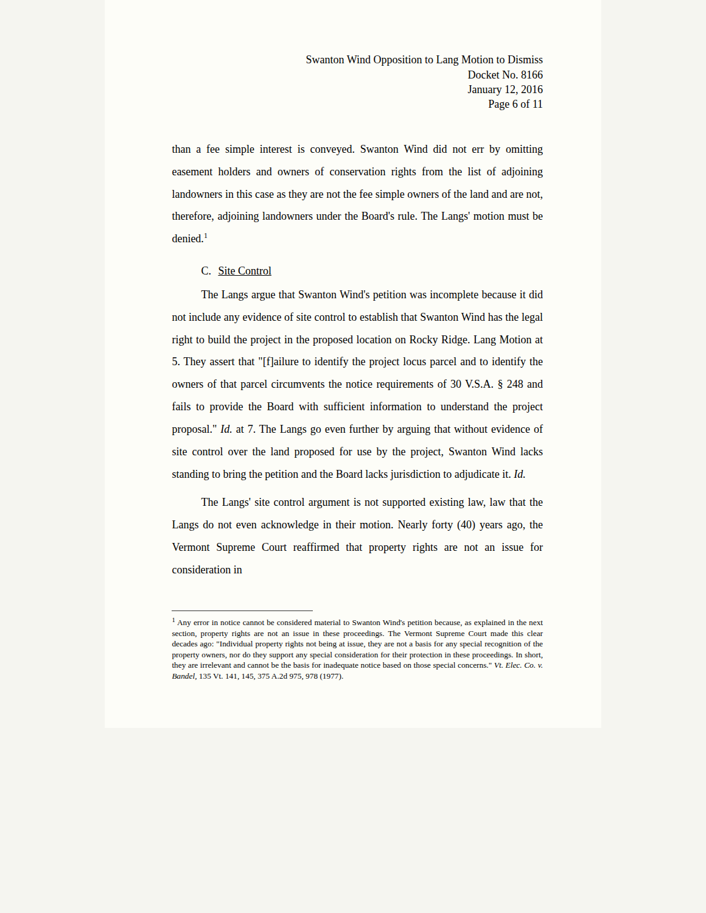Swanton Wind Opposition to Lang Motion to Dismiss
Docket No. 8166
January 12, 2016
Page 6 of 11
than a fee simple interest is conveyed. Swanton Wind did not err by omitting easement holders and owners of conservation rights from the list of adjoining landowners in this case as they are not the fee simple owners of the land and are not, therefore, adjoining landowners under the Board's rule. The Langs' motion must be denied.1
C. Site Control
The Langs argue that Swanton Wind's petition was incomplete because it did not include any evidence of site control to establish that Swanton Wind has the legal right to build the project in the proposed location on Rocky Ridge. Lang Motion at 5. They assert that "[f]ailure to identify the project locus parcel and to identify the owners of that parcel circumvents the notice requirements of 30 V.S.A. § 248 and fails to provide the Board with sufficient information to understand the project proposal." Id. at 7. The Langs go even further by arguing that without evidence of site control over the land proposed for use by the project, Swanton Wind lacks standing to bring the petition and the Board lacks jurisdiction to adjudicate it. Id.
The Langs' site control argument is not supported existing law, law that the Langs do not even acknowledge in their motion. Nearly forty (40) years ago, the Vermont Supreme Court reaffirmed that property rights are not an issue for consideration in
1 Any error in notice cannot be considered material to Swanton Wind's petition because, as explained in the next section, property rights are not an issue in these proceedings. The Vermont Supreme Court made this clear decades ago: "Individual property rights not being at issue, they are not a basis for any special recognition of the property owners, nor do they support any special consideration for their protection in these proceedings. In short, they are irrelevant and cannot be the basis for inadequate notice based on those special concerns." Vt. Elec. Co. v. Bandel, 135 Vt. 141, 145, 375 A.2d 975, 978 (1977).